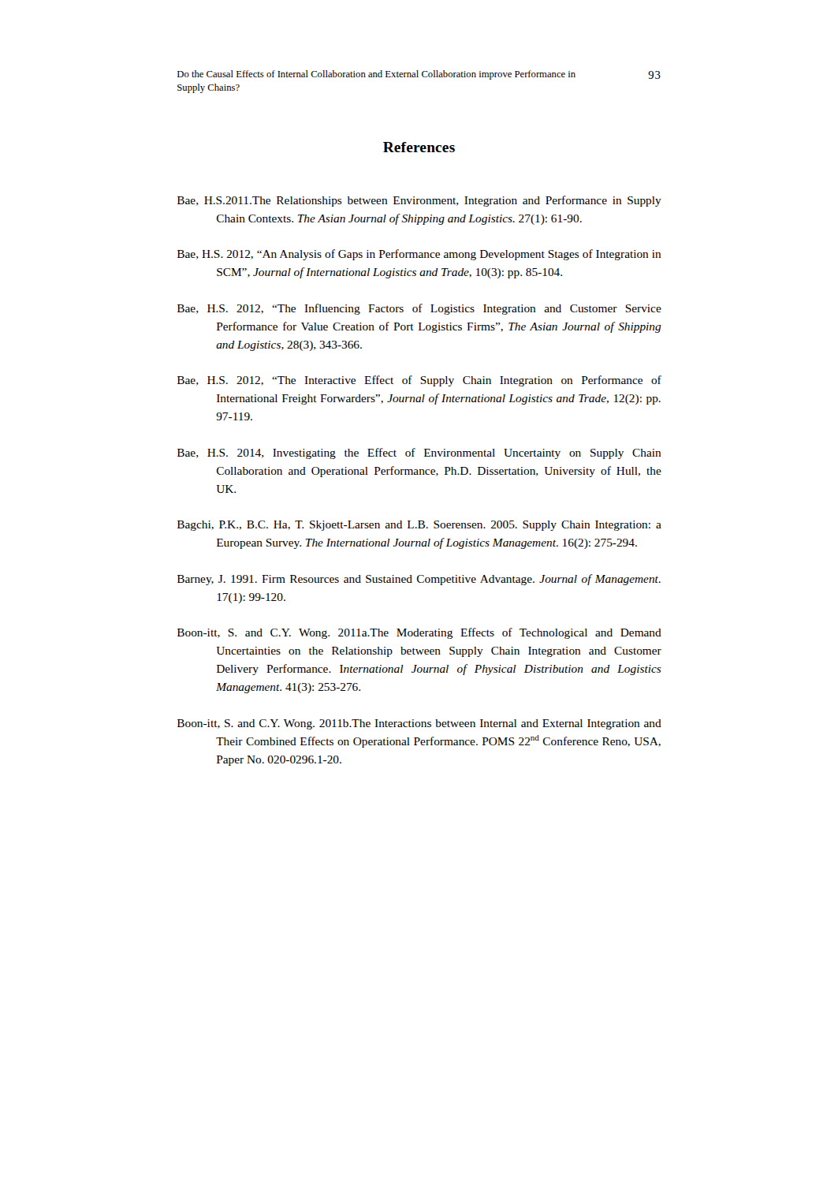Do the Causal Effects of Internal Collaboration and External Collaboration improve Performance in Supply Chains?
93
References
Bae, H.S.2011.The Relationships between Environment, Integration and Performance in Supply Chain Contexts. The Asian Journal of Shipping and Logistics. 27(1): 61-90.
Bae, H.S. 2012, “An Analysis of Gaps in Performance among Development Stages of Integration in SCM”, Journal of International Logistics and Trade, 10(3): pp. 85-104.
Bae, H.S. 2012, “The Influencing Factors of Logistics Integration and Customer Service Performance for Value Creation of Port Logistics Firms”, The Asian Journal of Shipping and Logistics, 28(3), 343-366.
Bae, H.S. 2012, “The Interactive Effect of Supply Chain Integration on Performance of International Freight Forwarders”, Journal of International Logistics and Trade, 12(2): pp. 97-119.
Bae, H.S. 2014, Investigating the Effect of Environmental Uncertainty on Supply Chain Collaboration and Operational Performance, Ph.D. Dissertation, University of Hull, the UK.
Bagchi, P.K., B.C. Ha, T. Skjoett-Larsen and L.B. Soerensen. 2005. Supply Chain Integration: a European Survey. The International Journal of Logistics Management. 16(2): 275-294.
Barney, J. 1991. Firm Resources and Sustained Competitive Advantage. Journal of Management. 17(1): 99-120.
Boon-itt, S. and C.Y. Wong. 2011a.The Moderating Effects of Technological and Demand Uncertainties on the Relationship between Supply Chain Integration and Customer Delivery Performance. International Journal of Physical Distribution and Logistics Management. 41(3): 253-276.
Boon-itt, S. and C.Y. Wong. 2011b.The Interactions between Internal and External Integration and Their Combined Effects on Operational Performance. POMS 22nd Conference Reno, USA, Paper No. 020-0296.1-20.